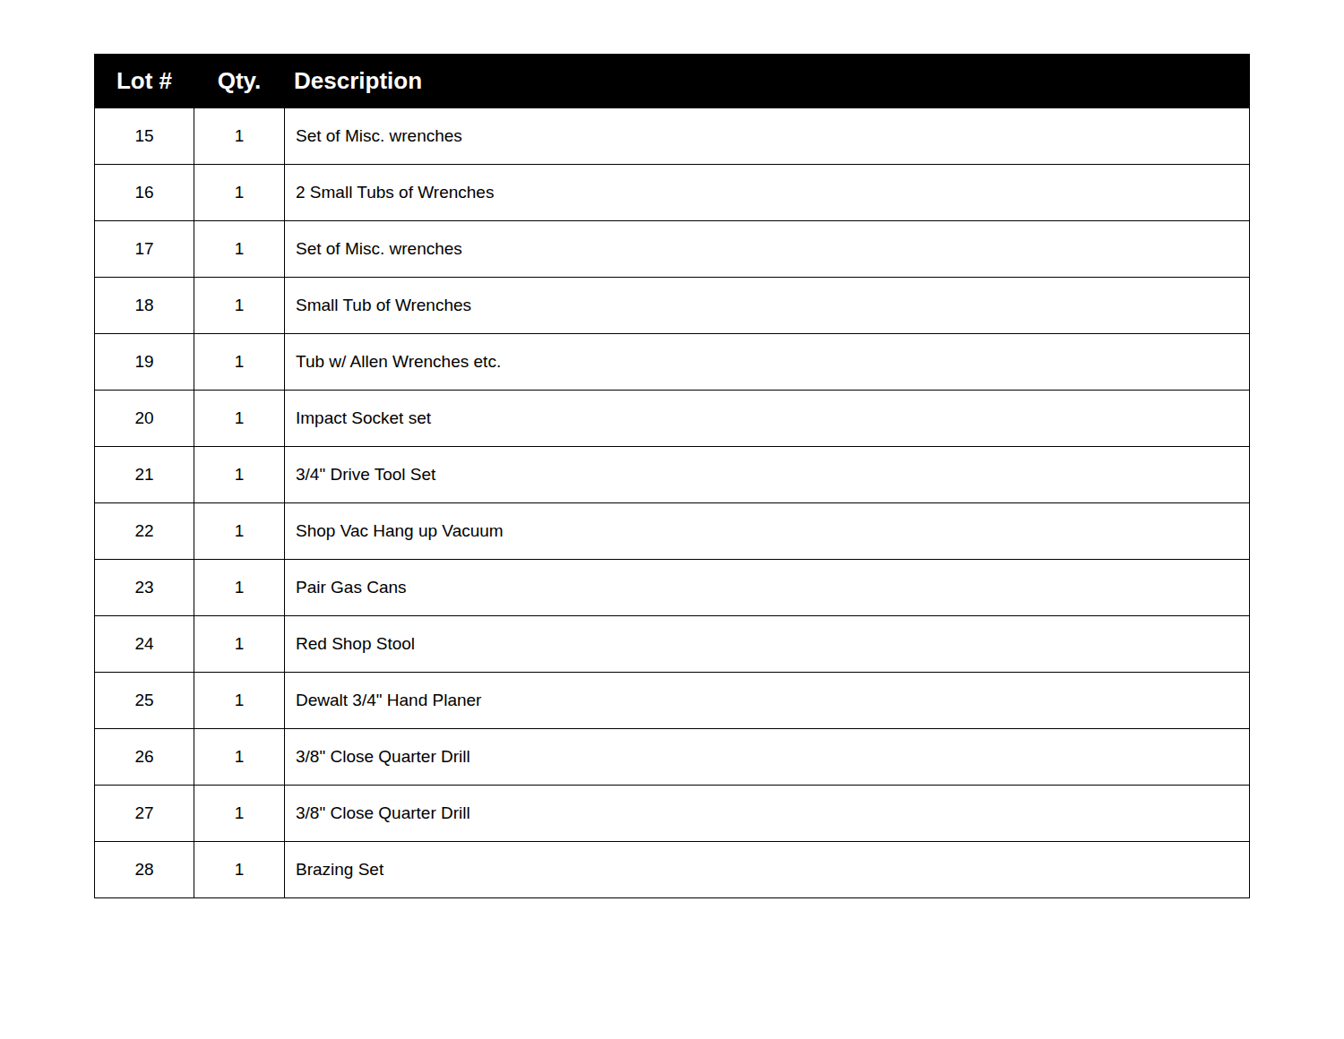| Lot # | Qty. | Description |
| --- | --- | --- |
| 15 | 1 | Set of Misc. wrenches |
| 16 | 1 | 2 Small Tubs of Wrenches |
| 17 | 1 | Set of Misc. wrenches |
| 18 | 1 | Small Tub of Wrenches |
| 19 | 1 | Tub w/ Allen Wrenches etc. |
| 20 | 1 | Impact Socket set |
| 21 | 1 | 3/4" Drive Tool Set |
| 22 | 1 | Shop Vac Hang up Vacuum |
| 23 | 1 | Pair Gas Cans |
| 24 | 1 | Red Shop Stool |
| 25 | 1 | Dewalt 3/4" Hand Planer |
| 26 | 1 | 3/8" Close Quarter Drill |
| 27 | 1 | 3/8" Close Quarter Drill |
| 28 | 1 | Brazing Set |